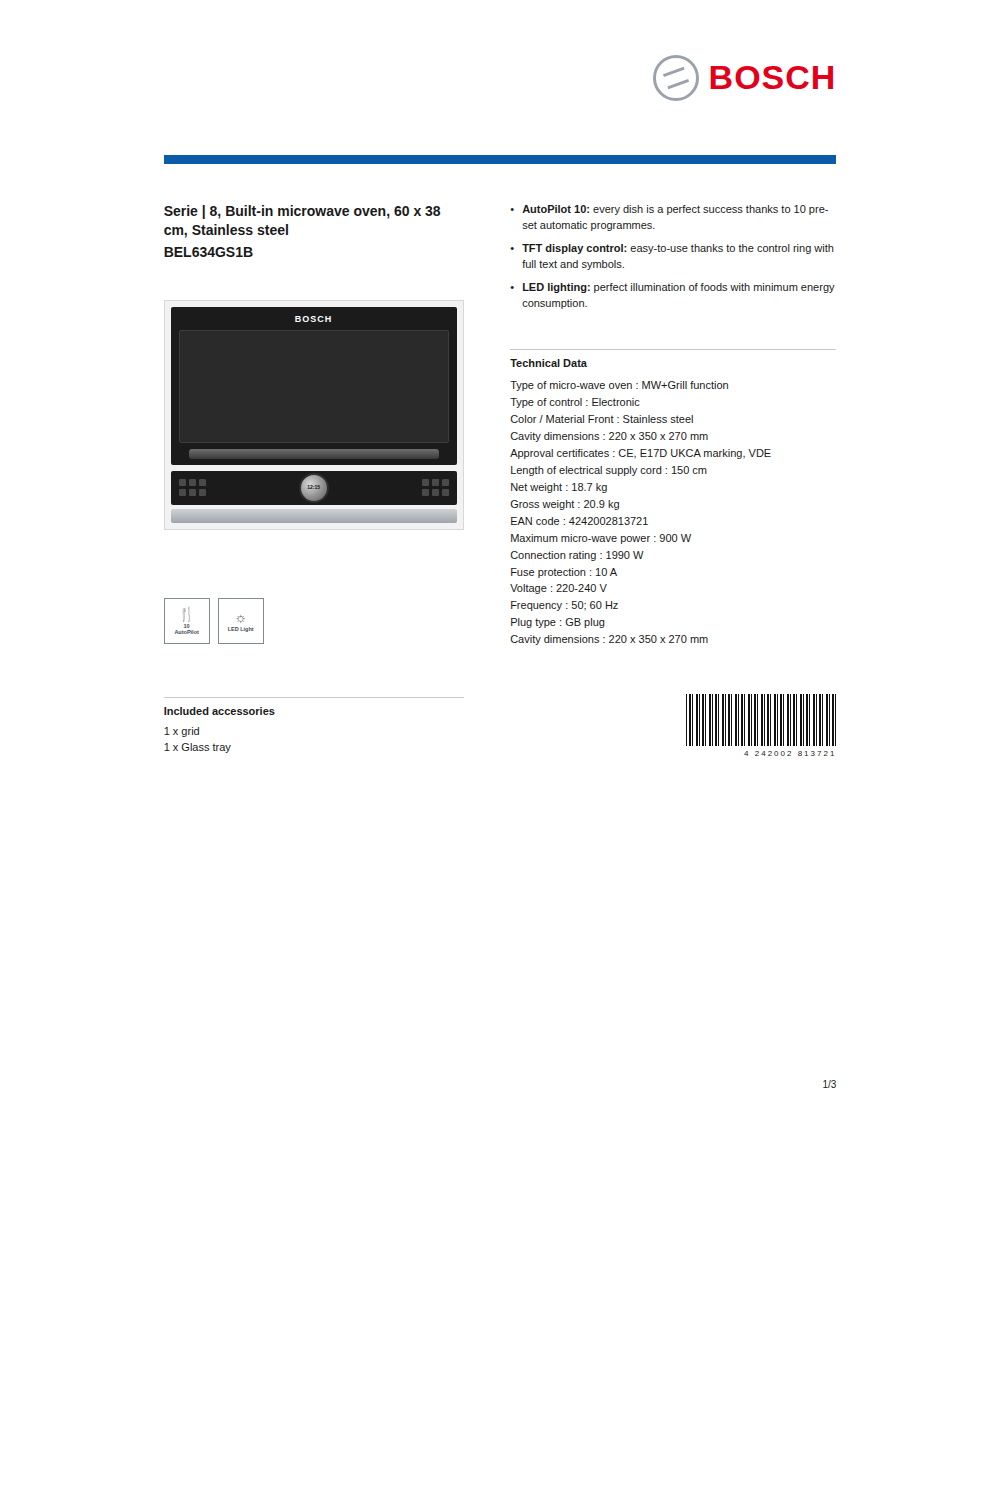BOSCH
Serie | 8, Built-in microwave oven, 60 x 38 cm, Stainless steel
BEL634GS1B
BOSCH
12:15
🍴
10
AutoPilot
☼
LED Light
Included accessories
1 x grid
1 x Glass tray
AutoPilot 10: every dish is a perfect success thanks to 10 pre-set automatic programmes.
TFT display control: easy-to-use thanks to the control ring with full text and symbols.
LED lighting: perfect illumination of foods with minimum energy consumption.
Technical Data
Type of micro-wave oven : MW+Grill function
Type of control : Electronic
Color / Material Front : Stainless steel
Cavity dimensions : 220 x 350 x 270 mm
Approval certificates : CE, E17D UKCA marking, VDE
Length of electrical supply cord : 150 cm
Net weight : 18.7 kg
Gross weight : 20.9 kg
EAN code : 4242002813721
Maximum micro-wave power : 900 W
Connection rating : 1990 W
Fuse protection : 10 A
Voltage : 220-240 V
Frequency : 50; 60 Hz
Plug type : GB plug
Cavity dimensions : 220 x 350 x 270 mm
4 242002 813721
1/3